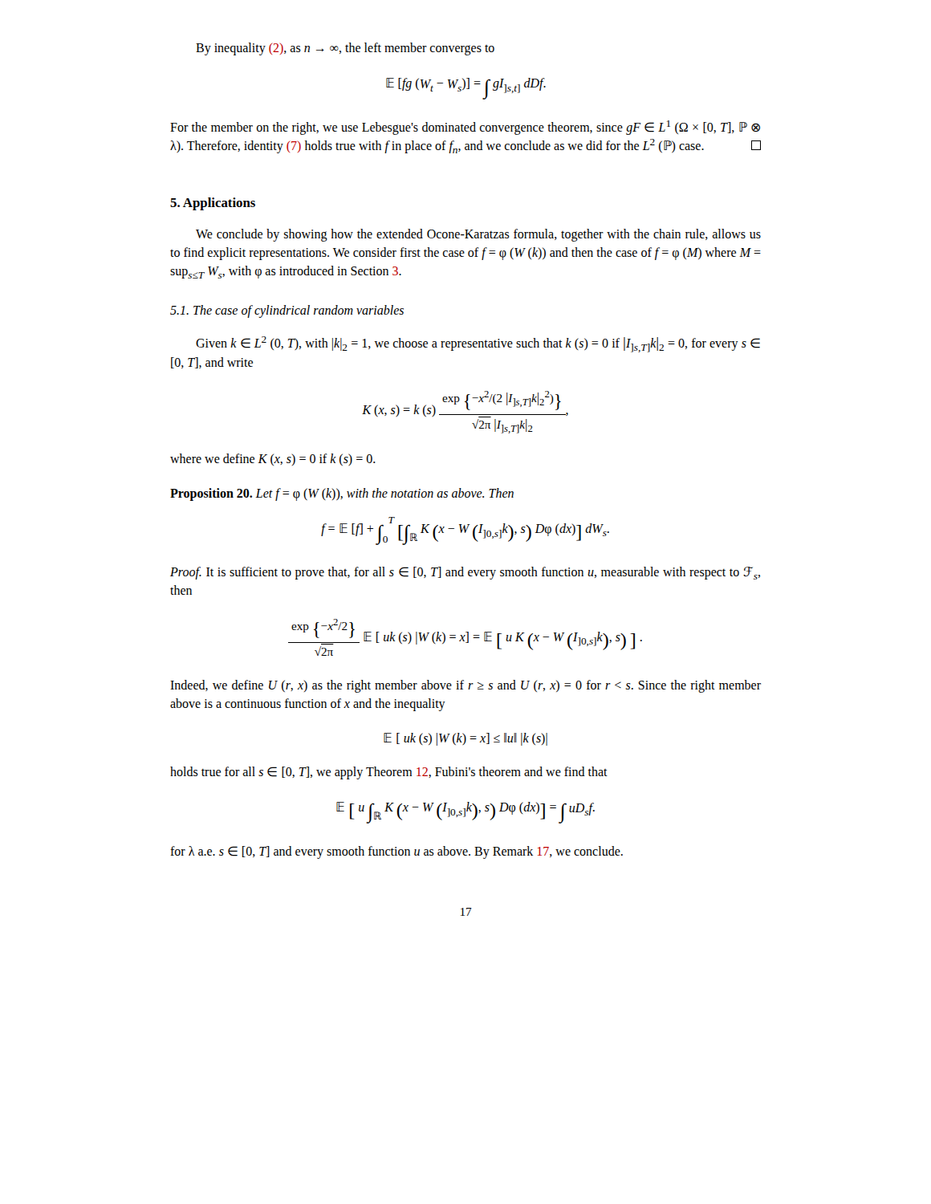By inequality (2), as n → ∞, the left member converges to
𝔼 [fg (Wt − Ws)] = ∫ gI]s,t] dDf.
For the member on the right, we use Lebesgue's dominated convergence theorem, since gF ∈ L1 (Ω × [0, T], ℙ ⊗ λ). Therefore, identity (7) holds true with f in place of fn, and we conclude as we did for the L2 (ℙ) case.
5. Applications
We conclude by showing how the extended Ocone-Karatzas formula, together with the chain rule, allows us to find explicit representations. We consider first the case of f = φ (W (k)) and then the case of f = φ (M) where M = sups≤T Ws, with φ as introduced in Section 3.
5.1. The case of cylindrical random variables
Given k ∈ L2 (0, T), with |k|2 = 1, we choose a representative such that k (s) = 0 if |I]s,T]k|2 = 0, for every s ∈ [0, T], and write
K (x, s) = k (s) exp {−x2/(2 |I]s,T]k|22)}√2π |I]s,T]k|2,
where we define K (x, s) = 0 if k (s) = 0.
Proposition 20. Let f = φ (W (k)), with the notation as above. Then
f = 𝔼 [f] + ∫0T [∫ℝ K (x − W (I]0,s]k), s) Dφ (dx)] dWs.
Proof. It is sufficient to prove that, for all s ∈ [0, T] and every smooth function u, measurable with respect to ℱs, then
exp {−x2/2}√2π 𝔼 [ uk (s) |W (k) = x] = 𝔼 [ u K (x − W (I]0,s]k), s) ] .
Indeed, we define U (r, x) as the right member above if r ≥ s and U (r, x) = 0 for r < s. Since the right member above is a continuous function of x and the inequality
𝔼 [ uk (s) |W (k) = x] ≤ ‖u‖ |k (s)|
holds true for all s ∈ [0, T], we apply Theorem 12, Fubini's theorem and we find that
𝔼 [ u ∫ℝ K (x − W (I]0,s]k), s) Dφ (dx)] = ∫ uDsf.
for λ a.e. s ∈ [0, T] and every smooth function u as above. By Remark 17, we conclude.
17